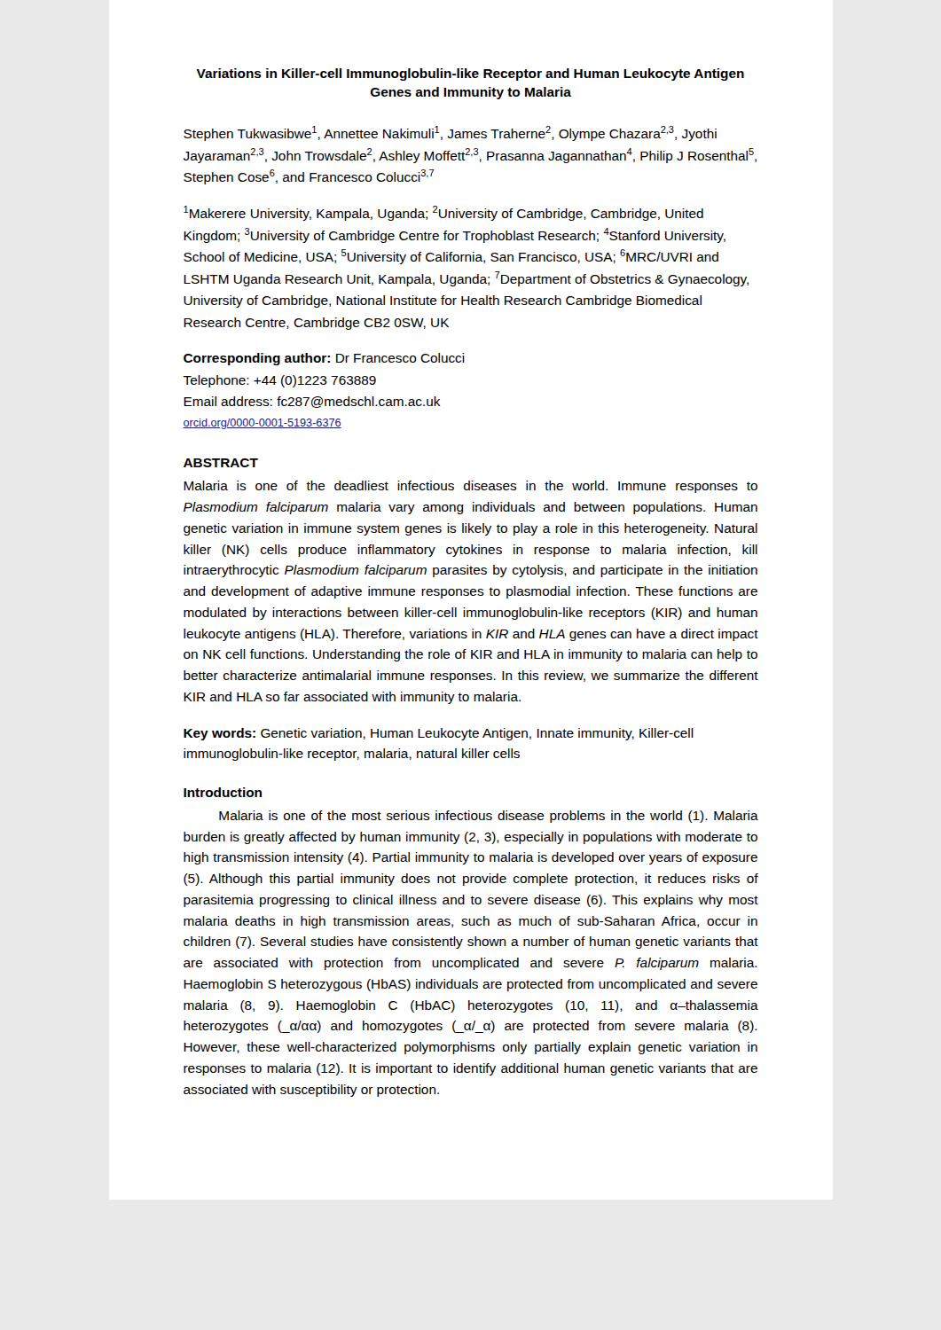Variations in Killer-cell Immunoglobulin-like Receptor and Human Leukocyte Antigen
Genes and Immunity to Malaria
Stephen Tukwasibwe1, Annettee Nakimuli1, James Traherne2, Olympe Chazara2,3, Jyothi Jayaraman2,3, John Trowsdale2, Ashley Moffett2,3, Prasanna Jagannathan4, Philip J Rosenthal5, Stephen Cose6, and Francesco Colucci3,7
1Makerere University, Kampala, Uganda; 2University of Cambridge, Cambridge, United Kingdom; 3University of Cambridge Centre for Trophoblast Research; 4Stanford University, School of Medicine, USA; 5University of California, San Francisco, USA; 6MRC/UVRI and LSHTM Uganda Research Unit, Kampala, Uganda; 7Department of Obstetrics & Gynaecology, University of Cambridge, National Institute for Health Research Cambridge Biomedical Research Centre, Cambridge CB2 0SW, UK
Corresponding author: Dr Francesco Colucci
Telephone: +44 (0)1223 763889
Email address: fc287@medschl.cam.ac.uk
orcid.org/0000-0001-5193-6376
ABSTRACT
Malaria is one of the deadliest infectious diseases in the world. Immune responses to Plasmodium falciparum malaria vary among individuals and between populations. Human genetic variation in immune system genes is likely to play a role in this heterogeneity. Natural killer (NK) cells produce inflammatory cytokines in response to malaria infection, kill intraerythrocytic Plasmodium falciparum parasites by cytolysis, and participate in the initiation and development of adaptive immune responses to plasmodial infection. These functions are modulated by interactions between killer-cell immunoglobulin-like receptors (KIR) and human leukocyte antigens (HLA). Therefore, variations in KIR and HLA genes can have a direct impact on NK cell functions. Understanding the role of KIR and HLA in immunity to malaria can help to better characterize antimalarial immune responses. In this review, we summarize the different KIR and HLA so far associated with immunity to malaria.
Key words: Genetic variation, Human Leukocyte Antigen, Innate immunity, Killer-cell immunoglobulin-like receptor, malaria, natural killer cells
Introduction
Malaria is one of the most serious infectious disease problems in the world (1). Malaria burden is greatly affected by human immunity (2, 3), especially in populations with moderate to high transmission intensity (4). Partial immunity to malaria is developed over years of exposure (5). Although this partial immunity does not provide complete protection, it reduces risks of parasitemia progressing to clinical illness and to severe disease (6). This explains why most malaria deaths in high transmission areas, such as much of sub-Saharan Africa, occur in children (7). Several studies have consistently shown a number of human genetic variants that are associated with protection from uncomplicated and severe P. falciparum malaria. Haemoglobin S heterozygous (HbAS) individuals are protected from uncomplicated and severe malaria (8, 9). Haemoglobin C (HbAC) heterozygotes (10, 11), and α–thalassemia heterozygotes (_α/αα) and homozygotes (_α/_α) are protected from severe malaria (8). However, these well-characterized polymorphisms only partially explain genetic variation in responses to malaria (12). It is important to identify additional human genetic variants that are associated with susceptibility or protection.